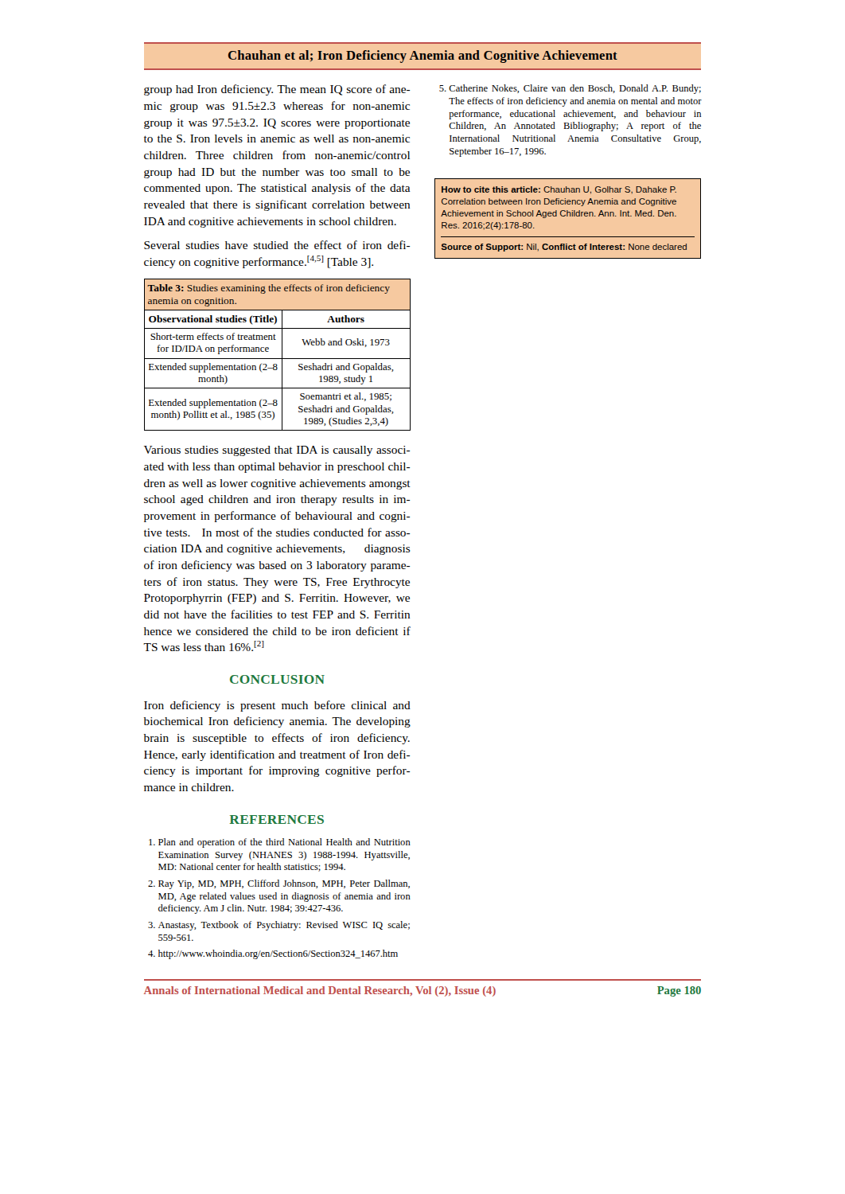Chauhan et al; Iron Deficiency Anemia and Cognitive Achievement
group had Iron deficiency. The mean IQ score of anemic group was 91.5±2.3 whereas for non-anemic group it was 97.5±3.2. IQ scores were proportionate to the S. Iron levels in anemic as well as non-anemic children. Three children from non-anemic/control group had ID but the number was too small to be commented upon. The statistical analysis of the data revealed that there is significant correlation between IDA and cognitive achievements in school children.
Several studies have studied the effect of iron deficiency on cognitive performance.[4,5] [Table 3].
Table 3: Studies examining the effects of iron deficiency anemia on cognition.
| Observational studies (Title) | Authors |
| --- | --- |
| Short-term effects of treatment for ID/IDA on performance | Webb and Oski, 1973 |
| Extended supplementation (2–8 month) | Seshadri and Gopaldas, 1989, study 1 |
| Extended supplementation (2–8 month) Pollitt et al., 1985 (35) | Soemantri et al., 1985; Seshadri and Gopaldas, 1989, (Studies 2,3,4) |
Various studies suggested that IDA is causally associated with less than optimal behavior in preschool children as well as lower cognitive achievements amongst school aged children and iron therapy results in improvement in performance of behavioural and cognitive tests. In most of the studies conducted for association IDA and cognitive achievements, diagnosis of iron deficiency was based on 3 laboratory parameters of iron status. They were TS, Free Erythrocyte Protoporphyrrin (FEP) and S. Ferritin. However, we did not have the facilities to test FEP and S. Ferritin hence we considered the child to be iron deficient if TS was less than 16%.[2]
CONCLUSION
Iron deficiency is present much before clinical and biochemical Iron deficiency anemia. The developing brain is susceptible to effects of iron deficiency. Hence, early identification and treatment of Iron deficiency is important for improving cognitive performance in children.
REFERENCES
Plan and operation of the third National Health and Nutrition Examination Survey (NHANES 3) 1988-1994. Hyattsville, MD: National center for health statistics; 1994.
Ray Yip, MD, MPH, Clifford Johnson, MPH, Peter Dallman, MD, Age related values used in diagnosis of anemia and iron deficiency. Am J clin. Nutr. 1984; 39:427-436.
Anastasy, Textbook of Psychiatry: Revised WISC IQ scale; 559-561.
http://www.whoindia.org/en/Section6/Section324_1467.htm
Catherine Nokes, Claire van den Bosch, Donald A.P. Bundy; The effects of iron deficiency and anemia on mental and motor performance, educational achievement, and behaviour in Children, An Annotated Bibliography; A report of the International Nutritional Anemia Consultative Group, September 16–17, 1996.
How to cite this article: Chauhan U, Golhar S, Dahake P. Correlation between Iron Deficiency Anemia and Cognitive Achievement in School Aged Children. Ann. Int. Med. Den. Res. 2016;2(4):178-80.
Source of Support: Nil, Conflict of Interest: None declared
Annals of International Medical and Dental Research, Vol (2), Issue (4)
Page 180